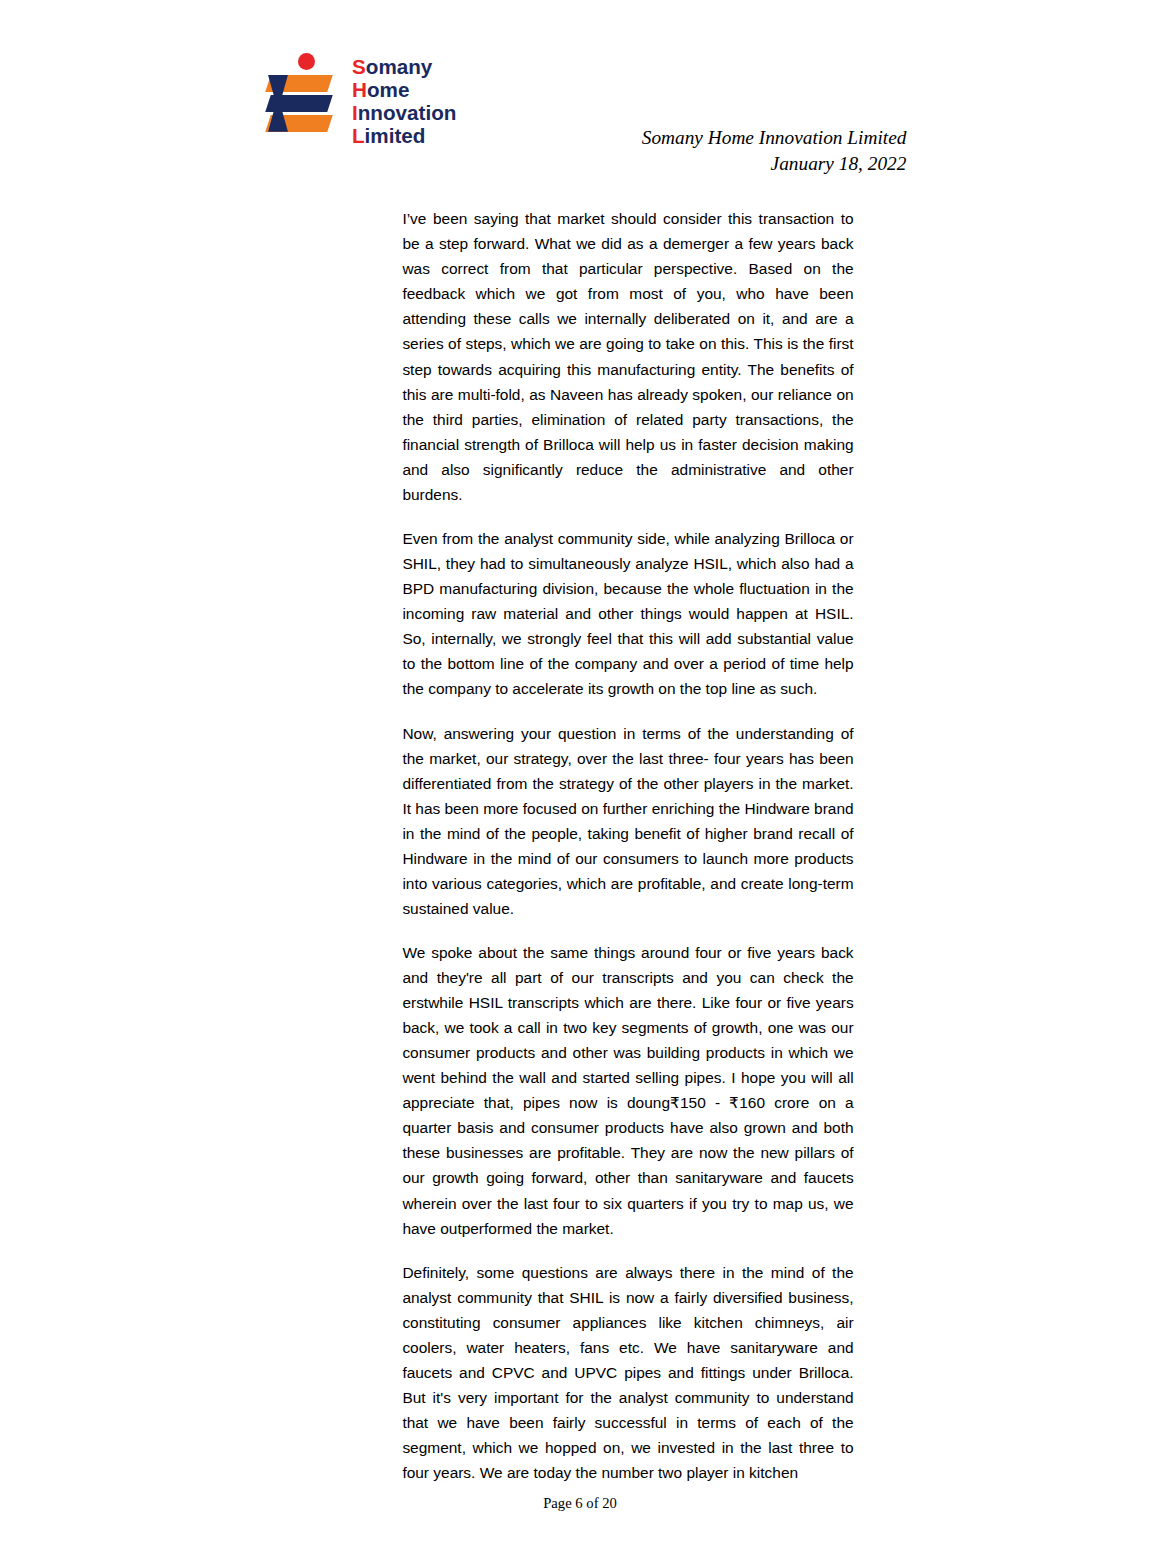Somany
Home
Innovation
Limited
Somany Home Innovation Limited
January 18, 2022
I’ve been saying that market should consider this transaction to be a step forward. What we did as a demerger a few years back was correct from that particular perspective. Based on the feedback which we got from most of you, who have been attending these calls we internally deliberated on it, and are a series of steps, which we are going to take on this. This is the first step towards acquiring this manufacturing entity. The benefits of this are multi-fold, as Naveen has already spoken, our reliance on the third parties, elimination of related party transactions, the financial strength of Brilloca will help us in faster decision making and also significantly reduce the administrative and other burdens.
Even from the analyst community side, while analyzing Brilloca or SHIL, they had to simultaneously analyze HSIL, which also had a BPD manufacturing division, because the whole fluctuation in the incoming raw material and other things would happen at HSIL. So, internally, we strongly feel that this will add substantial value to the bottom line of the company and over a period of time help the company to accelerate its growth on the top line as such.
Now, answering your question in terms of the understanding of the market, our strategy, over the last three- four years has been differentiated from the strategy of the other players in the market. It has been more focused on further enriching the Hindware brand in the mind of the people, taking benefit of higher brand recall of Hindware in the mind of our consumers to launch more products into various categories, which are profitable, and create long-term sustained value.
We spoke about the same things around four or five years back and they're all part of our transcripts and you can check the erstwhile HSIL transcripts which are there. Like four or five years back, we took a call in two key segments of growth, one was our consumer products and other was building products in which we went behind the wall and started selling pipes. I hope you will all appreciate that, pipes now is doung₹150 - ₹160 crore on a quarter basis and consumer products have also grown and both these businesses are profitable. They are now the new pillars of our growth going forward, other than sanitaryware and faucets wherein over the last four to six quarters if you try to map us, we have outperformed the market.
Definitely, some questions are always there in the mind of the analyst community that SHIL is now a fairly diversified business, constituting consumer appliances like kitchen chimneys, air coolers, water heaters, fans etc. We have sanitaryware and faucets and CPVC and UPVC pipes and fittings under Brilloca. But it's very important for the analyst community to understand that we have been fairly successful in terms of each of the segment, which we hopped on, we invested in the last three to four years. We are today the number two player in kitchen
Page 6 of 20